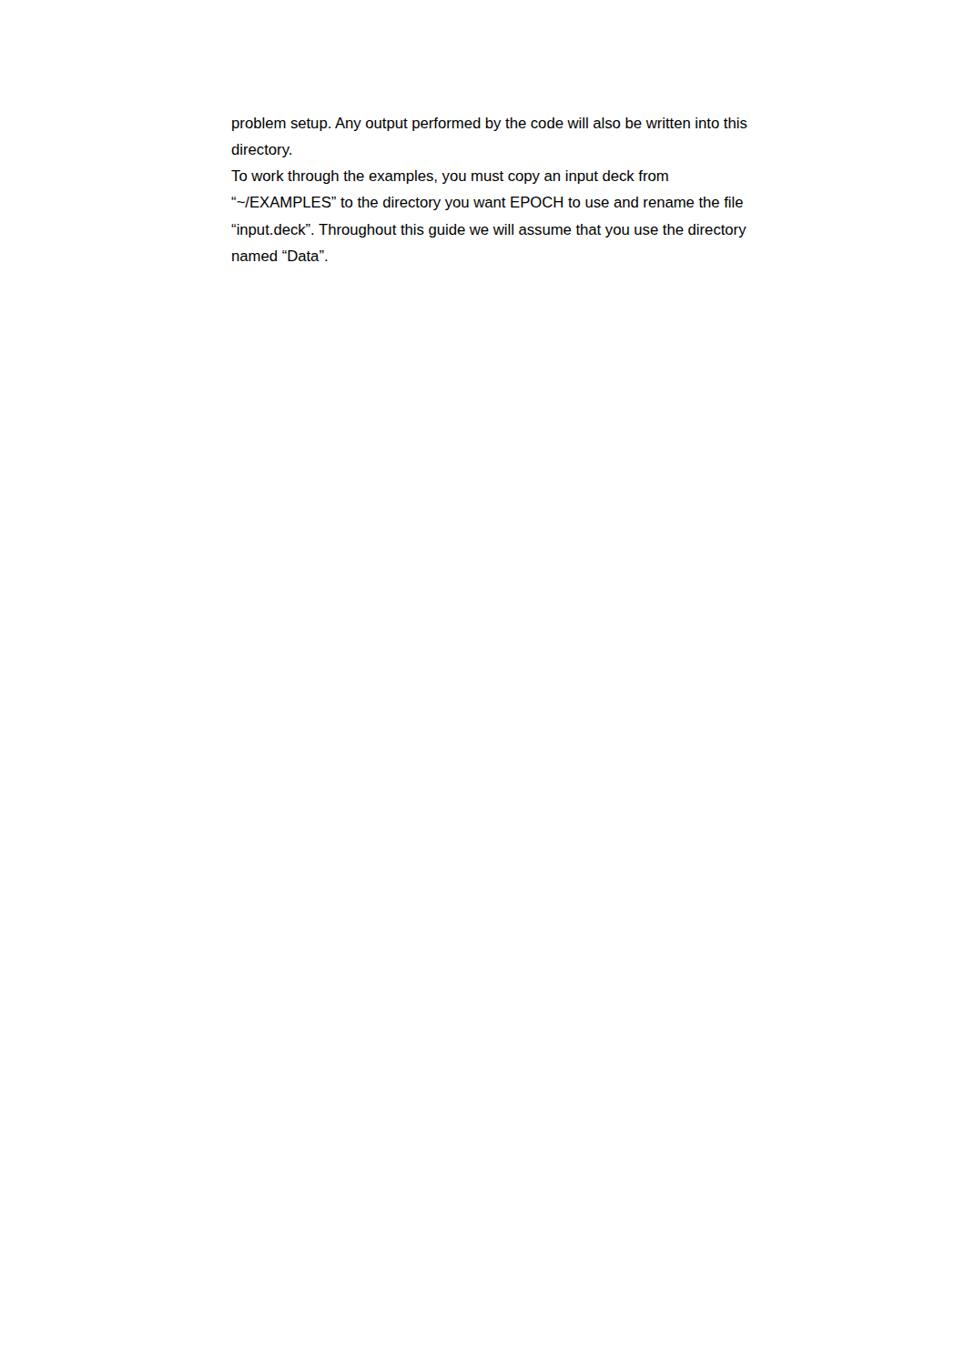problem setup. Any output performed by the code will also be written into this directory.
To work through the examples, you must copy an input deck from “~/EXAMPLES” to the directory you want EPOCH to use and rename the file “input.deck”. Throughout this guide we will assume that you use the directory named “Data”.